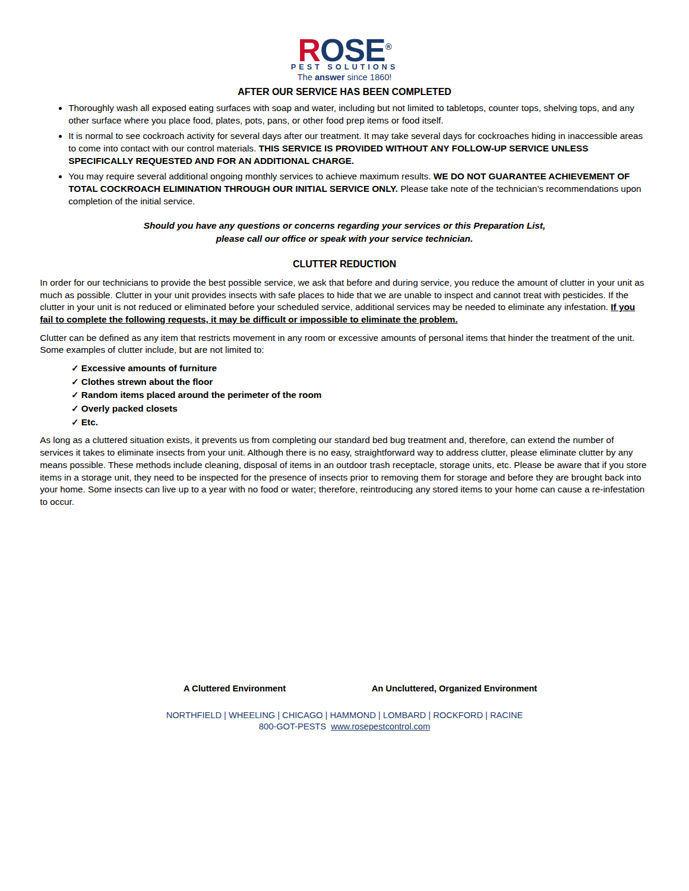ROSE®
PEST SOLUTIONS
The answer since 1860!
After Our Service Has Been Completed
Thoroughly wash all exposed eating surfaces with soap and water, including but not limited to tabletops, counter tops, shelving tops, and any other surface where you place food, plates, pots, pans, or other food prep items or food itself.
It is normal to see cockroach activity for several days after our treatment. It may take several days for cockroaches hiding in inaccessible areas to come into contact with our control materials. THIS SERVICE IS PROVIDED WITHOUT ANY FOLLOW-UP SERVICE UNLESS SPECIFICALLY REQUESTED AND FOR AN ADDITIONAL CHARGE.
You may require several additional ongoing monthly services to achieve maximum results. WE DO NOT GUARANTEE ACHIEVEMENT OF TOTAL COCKROACH ELIMINATION THROUGH OUR INITIAL SERVICE ONLY. Please take note of the technician’s recommendations upon completion of the initial service.
Should you have any questions or concerns regarding your services or this Preparation List,
please call our office or speak with your service technician.
Clutter Reduction
In order for our technicians to provide the best possible service, we ask that before and during service, you reduce the amount of clutter in your unit as much as possible. Clutter in your unit provides insects with safe places to hide that we are unable to inspect and cannot treat with pesticides. If the clutter in your unit is not reduced or eliminated before your scheduled service, additional services may be needed to eliminate any infestation. If you fail to complete the following requests, it may be difficult or impossible to eliminate the problem.
Clutter can be defined as any item that restricts movement in any room or excessive amounts of personal items that hinder the treatment of the unit. Some examples of clutter include, but are not limited to:
Excessive amounts of furniture
Clothes strewn about the floor
Random items placed around the perimeter of the room
Overly packed closets
Etc.
As long as a cluttered situation exists, it prevents us from completing our standard bed bug treatment and, therefore, can extend the number of services it takes to eliminate insects from your unit. Although there is no easy, straightforward way to address clutter, please eliminate clutter by any means possible. These methods include cleaning, disposal of items in an outdoor trash receptacle, storage units, etc. Please be aware that if you store items in a storage unit, they need to be inspected for the presence of insects prior to removing them for storage and before they are brought back into your home. Some insects can live up to a year with no food or water; therefore, reintroducing any stored items to your home can cause a re-infestation to occur.
A Cluttered Environment
An Uncluttered, Organized Environment
NORTHFIELD | WHEELING | CHICAGO | HAMMOND | LOMBARD | ROCKFORD | RACINE
800-GOT-PESTS www.rosepestcontrol.com